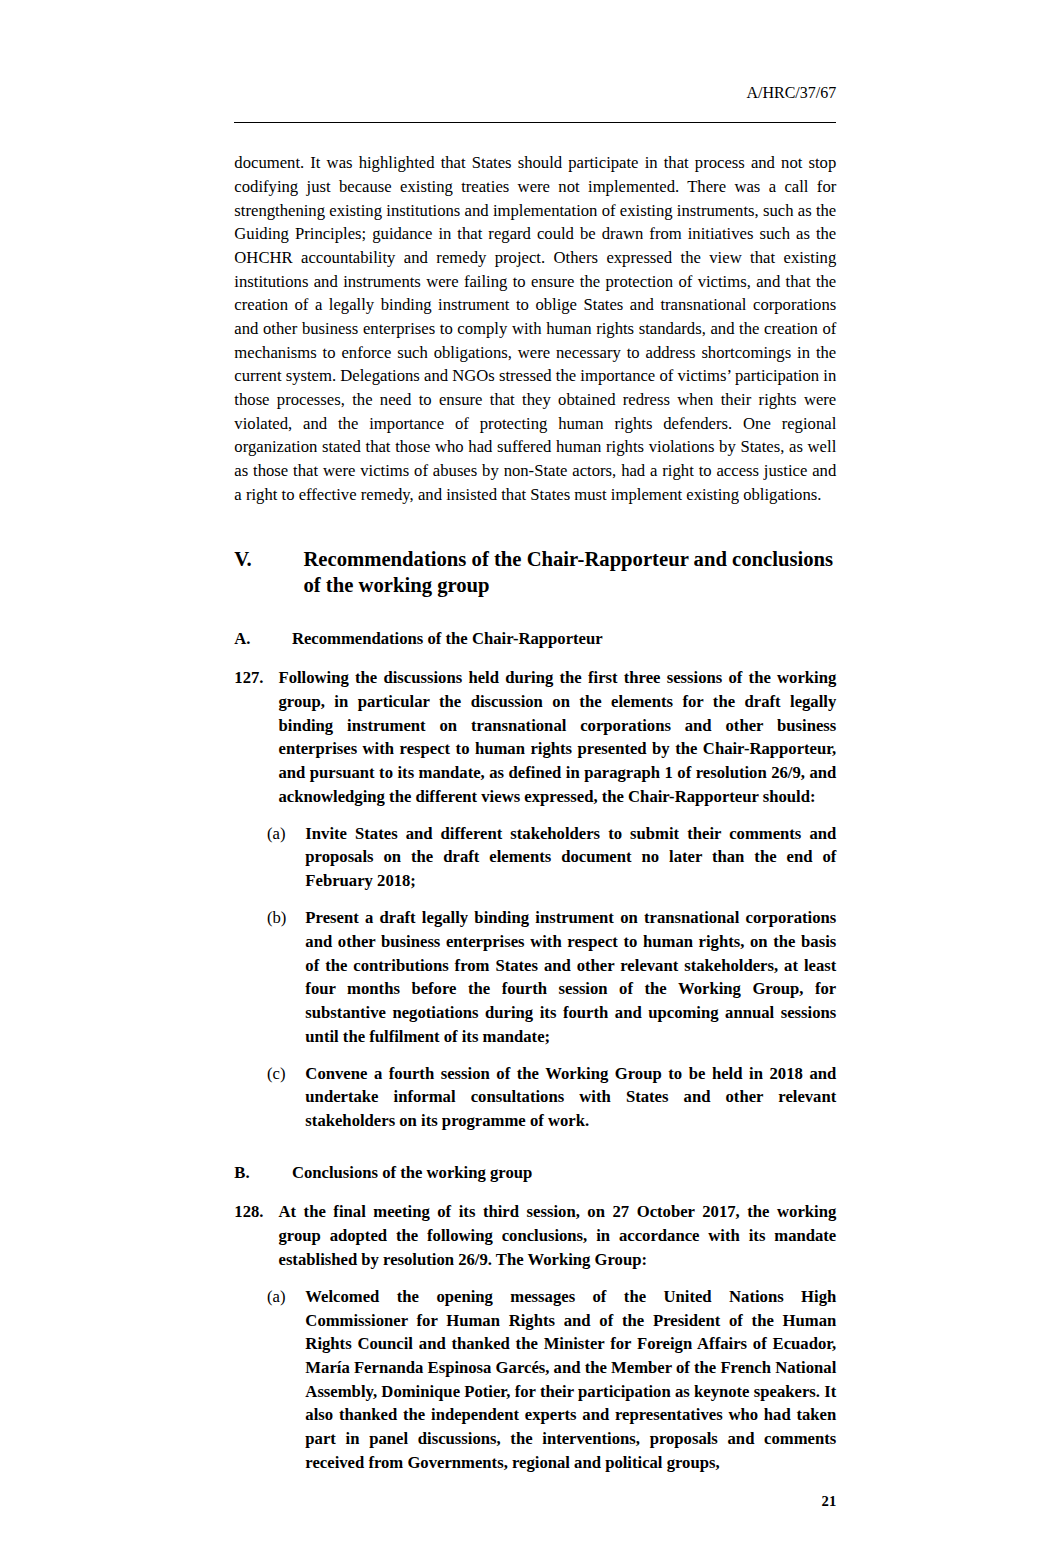A/HRC/37/67
document. It was highlighted that States should participate in that process and not stop codifying just because existing treaties were not implemented. There was a call for strengthening existing institutions and implementation of existing instruments, such as the Guiding Principles; guidance in that regard could be drawn from initiatives such as the OHCHR accountability and remedy project. Others expressed the view that existing institutions and instruments were failing to ensure the protection of victims, and that the creation of a legally binding instrument to oblige States and transnational corporations and other business enterprises to comply with human rights standards, and the creation of mechanisms to enforce such obligations, were necessary to address shortcomings in the current system. Delegations and NGOs stressed the importance of victims’ participation in those processes, the need to ensure that they obtained redress when their rights were violated, and the importance of protecting human rights defenders. One regional organization stated that those who had suffered human rights violations by States, as well as those that were victims of abuses by non-State actors, had a right to access justice and a right to effective remedy, and insisted that States must implement existing obligations.
V. Recommendations of the Chair-Rapporteur and conclusions of the working group
A. Recommendations of the Chair-Rapporteur
127.
Following the discussions held during the first three sessions of the working group, in particular the discussion on the elements for the draft legally binding instrument on transnational corporations and other business enterprises with respect to human rights presented by the Chair-Rapporteur, and pursuant to its mandate, as defined in paragraph 1 of resolution 26/9, and acknowledging the different views expressed, the Chair-Rapporteur should:
(a)
Invite States and different stakeholders to submit their comments and proposals on the draft elements document no later than the end of February 2018;
(b)
Present a draft legally binding instrument on transnational corporations and other business enterprises with respect to human rights, on the basis of the contributions from States and other relevant stakeholders, at least four months before the fourth session of the Working Group, for substantive negotiations during its fourth and upcoming annual sessions until the fulfilment of its mandate;
(c)
Convene a fourth session of the Working Group to be held in 2018 and undertake informal consultations with States and other relevant stakeholders on its programme of work.
B. Conclusions of the working group
128.
At the final meeting of its third session, on 27 October 2017, the working group adopted the following conclusions, in accordance with its mandate established by resolution 26/9. The Working Group:
(a)
Welcomed the opening messages of the United Nations High Commissioner for Human Rights and of the President of the Human Rights Council and thanked the Minister for Foreign Affairs of Ecuador, María Fernanda Espinosa Garcés, and the Member of the French National Assembly, Dominique Potier, for their participation as keynote speakers. It also thanked the independent experts and representatives who had taken part in panel discussions, the interventions, proposals and comments received from Governments, regional and political groups,
21